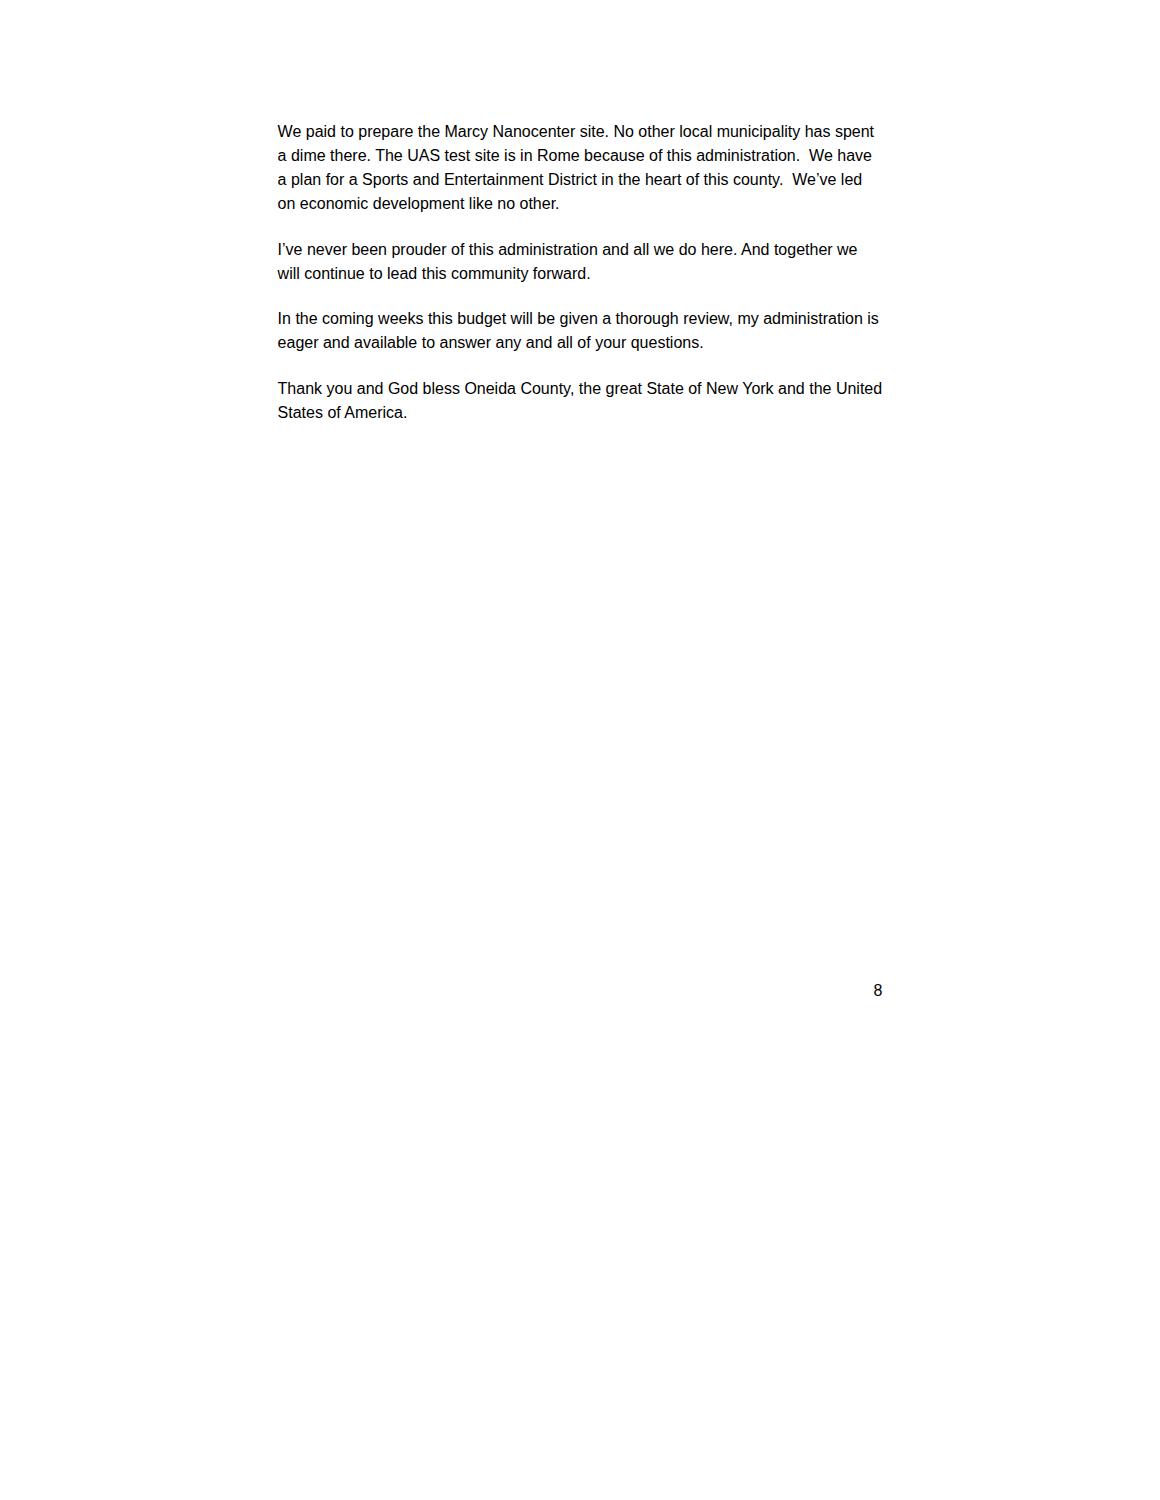We paid to prepare the Marcy Nanocenter site. No other local municipality has spent a dime there. The UAS test site is in Rome because of this administration. We have a plan for a Sports and Entertainment District in the heart of this county. We’ve led on economic development like no other.
I’ve never been prouder of this administration and all we do here. And together we will continue to lead this community forward.
In the coming weeks this budget will be given a thorough review, my administration is eager and available to answer any and all of your questions.
Thank you and God bless Oneida County, the great State of New York and the United States of America.
8